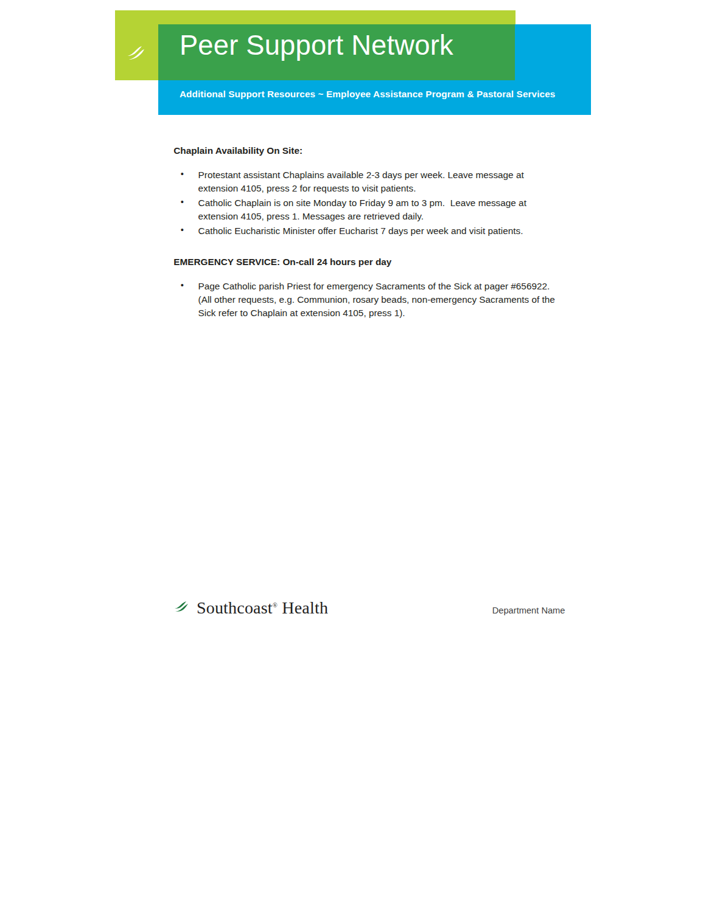Peer Support Network
Additional Support Resources ~ Employee Assistance Program & Pastoral Services
Chaplain Availability On Site:
Protestant assistant Chaplains available 2-3 days per week. Leave message at extension 4105, press 2 for requests to visit patients.
Catholic Chaplain is on site Monday to Friday 9 am to 3 pm. Leave message at extension 4105, press 1. Messages are retrieved daily.
Catholic Eucharistic Minister offer Eucharist 7 days per week and visit patients.
EMERGENCY SERVICE: On-call 24 hours per day
Page Catholic parish Priest for emergency Sacraments of the Sick at pager #656922. (All other requests, e.g. Communion, rosary beads, non-emergency Sacraments of the Sick refer to Chaplain at extension 4105, press 1).
Southcoast® Health
Department Name